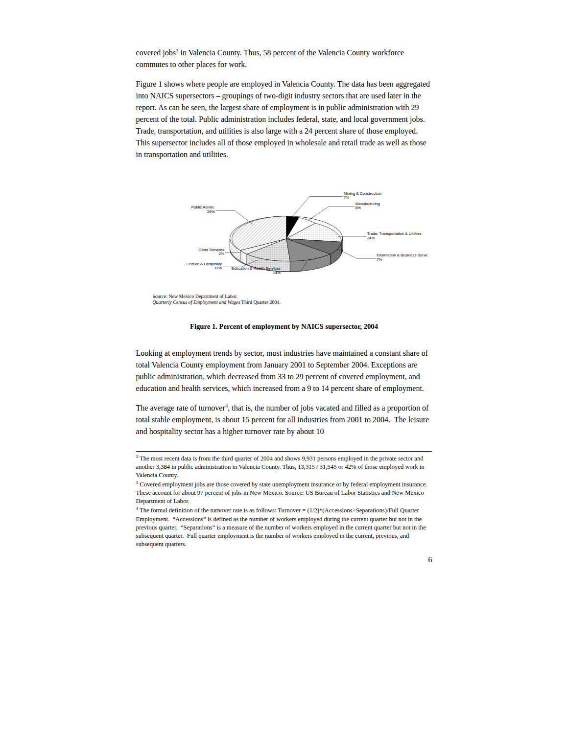covered jobs3 in Valencia County. Thus, 58 percent of the Valencia County workforce commutes to other places for work.
Figure 1 shows where people are employed in Valencia County. The data has been aggregated into NAICS supersectors – groupings of two-digit industry sectors that are used later in the report. As can be seen, the largest share of employment is in public administration with 29 percent of the total. Public administration includes federal, state, and local government jobs. Trade, transportation, and utilities is also large with a 24 percent share of those employed. This supersector includes all of those employed in wholesale and retail trade as well as those in transportation and utilities.
Mining & Construction 7% Manufacturing 6% Trade, Transportation & Utilities 24% Information & Business Services 7% Education & Health Services 14% Leisure & Hospitality 11% Other Services 2% Public Admin. 29%
Source: New Mexico Department of Labor,
Quarterly Census of Employment and Wages Third Quarter 2004.
Figure 1. Percent of employment by NAICS supersector, 2004
Looking at employment trends by sector, most industries have maintained a constant share of total Valencia County employment from January 2001 to September 2004. Exceptions are public administration, which decreased from 33 to 29 percent of covered employment, and education and health services, which increased from a 9 to 14 percent share of employment.
The average rate of turnover4, that is, the number of jobs vacated and filled as a proportion of total stable employment, is about 15 percent for all industries from 2001 to 2004. The leisure and hospitality sector has a higher turnover rate by about 10
2 The most recent data is from the third quarter of 2004 and shows 9,931 persons employed in the private sector and another 3,384 in public administration in Valencia County. Thus, 13,315 / 31,545 or 42% of those employed work in Valencia County.
3 Covered employment jobs are those covered by state unemployment insurance or by federal employment insurance. These account for about 97 percent of jobs in New Mexico. Source: US Bureau of Labor Statistics and New Mexico Department of Labor.
4 The formal definition of the turnover rate is as follows: Turnover = (1/2)*(Accessions+Separations)/Full Quarter Employment. “Accessions” is defined as the number of workers employed during the current quarter but not in the previous quarter. “Separations” is a measure of the number of workers employed in the current quarter but not in the subsequent quarter. Full quarter employment is the number of workers employed in the current, previous, and subsequent quarters.
6